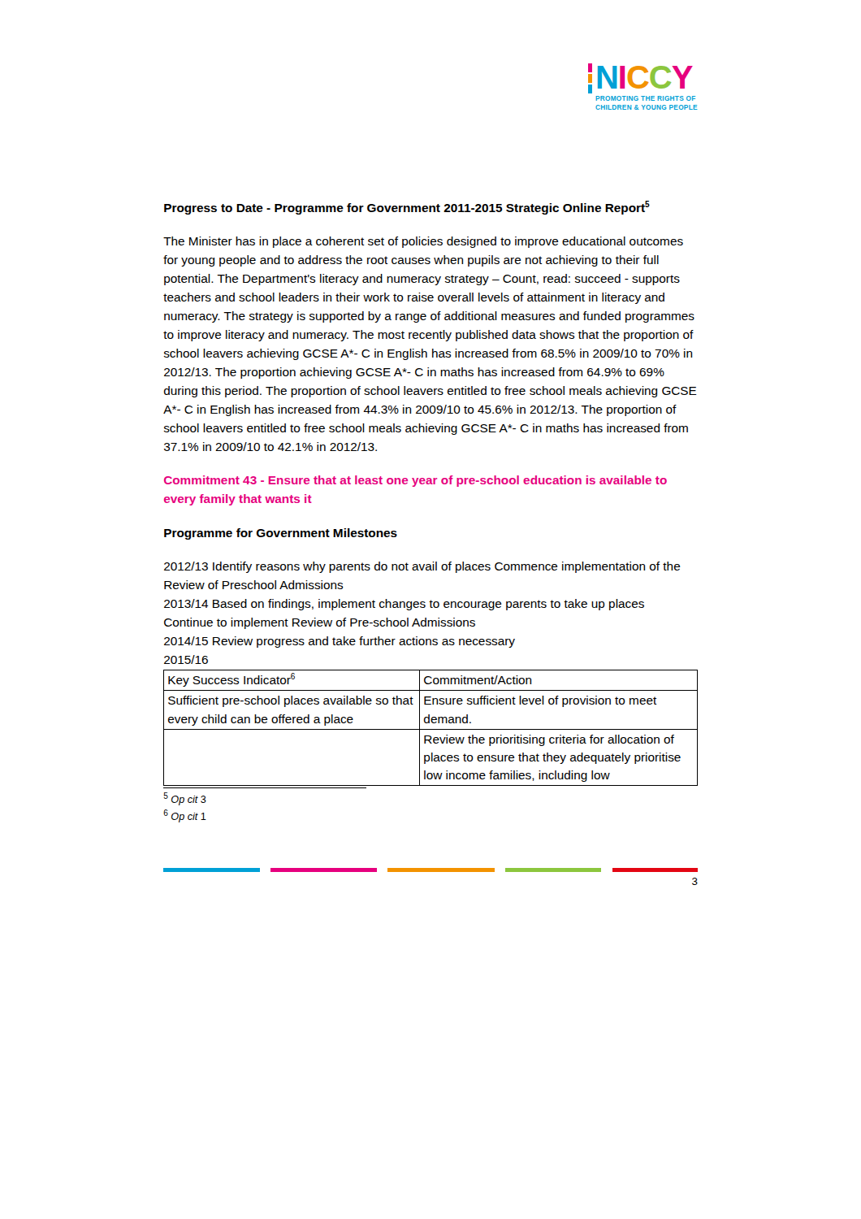NICCY
PROMOTING THE RIGHTS OF
CHILDREN & YOUNG PEOPLE
Progress to Date - Programme for Government 2011-2015 Strategic Online Report5
The Minister has in place a coherent set of policies designed to improve educational outcomes for young people and to address the root causes when pupils are not achieving to their full potential. The Department's literacy and numeracy strategy – Count, read: succeed - supports teachers and school leaders in their work to raise overall levels of attainment in literacy and numeracy. The strategy is supported by a range of additional measures and funded programmes to improve literacy and numeracy. The most recently published data shows that the proportion of school leavers achieving GCSE A*- C in English has increased from 68.5% in 2009/10 to 70% in 2012/13. The proportion achieving GCSE A*- C in maths has increased from 64.9% to 69% during this period. The proportion of school leavers entitled to free school meals achieving GCSE A*- C in English has increased from 44.3% in 2009/10 to 45.6% in 2012/13. The proportion of school leavers entitled to free school meals achieving GCSE A*- C in maths has increased from 37.1% in 2009/10 to 42.1% in 2012/13.
Commitment 43 - Ensure that at least one year of pre-school education is available to every family that wants it
Programme for Government Milestones
2012/13 Identify reasons why parents do not avail of places Commence implementation of the Review of Preschool Admissions
2013/14 Based on findings, implement changes to encourage parents to take up places Continue to implement Review of Pre-school Admissions
2014/15 Review progress and take further actions as necessary
2015/16
| Key Success Indicator 6 | Commitment/Action |
| Sufficient pre-school places available so that every child can be offered a place | Ensure sufficient level of provision to meet demand. |
| | Review the prioritising criteria for allocation of places to ensure that they adequately prioritise low income families, including low |
5 Op cit 3
6 Op cit 1
3